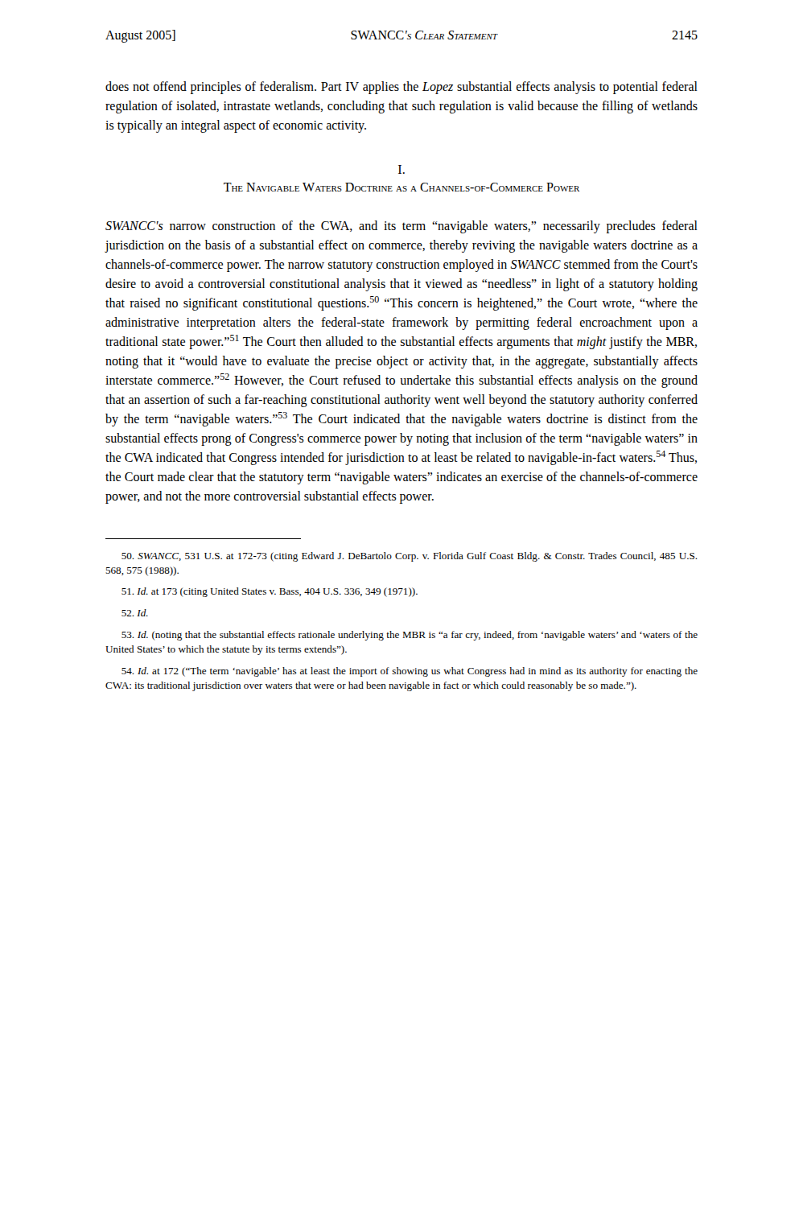August 2005] SWANCC's Clear Statement 2145
does not offend principles of federalism. Part IV applies the Lopez substantial effects analysis to potential federal regulation of isolated, intrastate wetlands, concluding that such regulation is valid because the filling of wetlands is typically an integral aspect of economic activity.
I. The Navigable Waters Doctrine as a Channels-of-Commerce Power
SWANCC's narrow construction of the CWA, and its term “navigable waters,” necessarily precludes federal jurisdiction on the basis of a substantial effect on commerce, thereby reviving the navigable waters doctrine as a channels-of-commerce power. The narrow statutory construction employed in SWANCC stemmed from the Court's desire to avoid a controversial constitutional analysis that it viewed as “needless” in light of a statutory holding that raised no significant constitutional questions.50 “This concern is heightened,” the Court wrote, “where the administrative interpretation alters the federal-state framework by permitting federal encroachment upon a traditional state power.”51 The Court then alluded to the substantial effects arguments that might justify the MBR, noting that it “would have to evaluate the precise object or activity that, in the aggregate, substantially affects interstate commerce.”52 However, the Court refused to undertake this substantial effects analysis on the ground that an assertion of such a far-reaching constitutional authority went well beyond the statutory authority conferred by the term “navigable waters.”53 The Court indicated that the navigable waters doctrine is distinct from the substantial effects prong of Congress's commerce power by noting that inclusion of the term “navigable waters” in the CWA indicated that Congress intended for jurisdiction to at least be related to navigable-in-fact waters.54 Thus, the Court made clear that the statutory term “navigable waters” indicates an exercise of the channels-of-commerce power, and not the more controversial substantial effects power.
50. SWANCC, 531 U.S. at 172-73 (citing Edward J. DeBartolo Corp. v. Florida Gulf Coast Bldg. & Constr. Trades Council, 485 U.S. 568, 575 (1988)).
51. Id. at 173 (citing United States v. Bass, 404 U.S. 336, 349 (1971)).
52. Id.
53. Id. (noting that the substantial effects rationale underlying the MBR is “a far cry, indeed, from ‘navigable waters’ and ‘waters of the United States’ to which the statute by its terms extends”).
54. Id. at 172 (“The term ‘navigable’ has at least the import of showing us what Congress had in mind as its authority for enacting the CWA: its traditional jurisdiction over waters that were or had been navigable in fact or which could reasonably be so made.”).